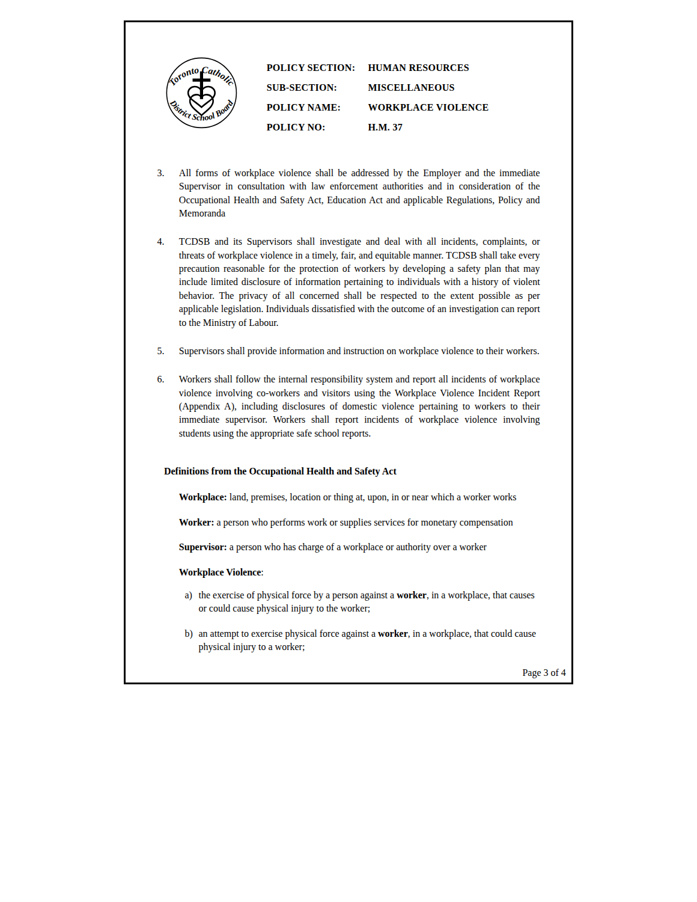Toronto Catholic District School Board
| POLICY SECTION: | HUMAN RESOURCES |
| SUB-SECTION: | MISCELLANEOUS |
| POLICY NAME: | WORKPLACE VIOLENCE |
| POLICY NO: | H.M. 37 |
3. All forms of workplace violence shall be addressed by the Employer and the immediate Supervisor in consultation with law enforcement authorities and in consideration of the Occupational Health and Safety Act, Education Act and applicable Regulations, Policy and Memoranda
4. TCDSB and its Supervisors shall investigate and deal with all incidents, complaints, or threats of workplace violence in a timely, fair, and equitable manner. TCDSB shall take every precaution reasonable for the protection of workers by developing a safety plan that may include limited disclosure of information pertaining to individuals with a history of violent behavior. The privacy of all concerned shall be respected to the extent possible as per applicable legislation. Individuals dissatisfied with the outcome of an investigation can report to the Ministry of Labour.
5. Supervisors shall provide information and instruction on workplace violence to their workers.
6. Workers shall follow the internal responsibility system and report all incidents of workplace violence involving co-workers and visitors using the Workplace Violence Incident Report (Appendix A), including disclosures of domestic violence pertaining to workers to their immediate supervisor. Workers shall report incidents of workplace violence involving students using the appropriate safe school reports.
Definitions from the Occupational Health and Safety Act
Workplace: land, premises, location or thing at, upon, in or near which a worker works
Worker: a person who performs work or supplies services for monetary compensation
Supervisor: a person who has charge of a workplace or authority over a worker
Workplace Violence:
a) the exercise of physical force by a person against a worker, in a workplace, that causes or could cause physical injury to the worker;
b) an attempt to exercise physical force against a worker, in a workplace, that could cause physical injury to a worker;
Page 3 of 4